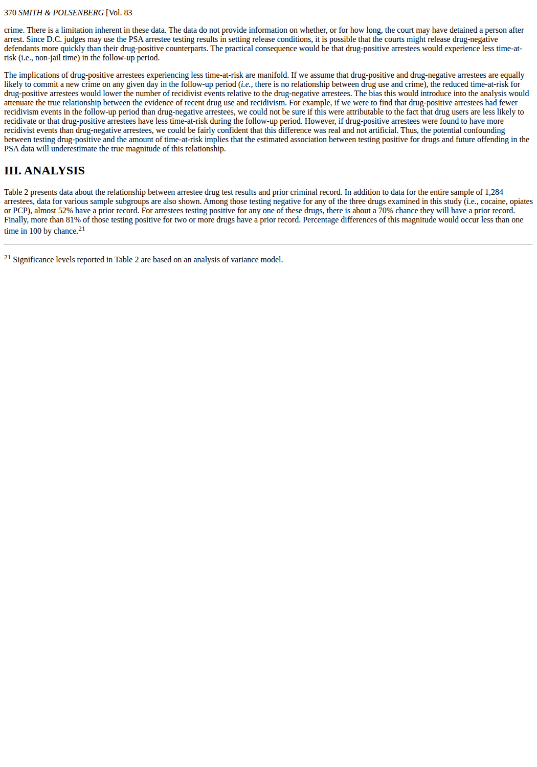370 SMITH & POLSENBERG [Vol. 83
crime. There is a limitation inherent in these data. The data do not provide information on whether, or for how long, the court may have detained a person after arrest. Since D.C. judges may use the PSA arrestee testing results in setting release conditions, it is possible that the courts might release drug-negative defendants more quickly than their drug-positive counterparts. The practical consequence would be that drug-positive arrestees would experience less time-at-risk (i.e., non-jail time) in the follow-up period.
The implications of drug-positive arrestees experiencing less time-at-risk are manifold. If we assume that drug-positive and drug-negative arrestees are equally likely to commit a new crime on any given day in the follow-up period (i.e., there is no relationship between drug use and crime), the reduced time-at-risk for drug-positive arrestees would lower the number of recidivist events relative to the drug-negative arrestees. The bias this would introduce into the analysis would attenuate the true relationship between the evidence of recent drug use and recidivism. For example, if we were to find that drug-positive arrestees had fewer recidivism events in the follow-up period than drug-negative arrestees, we could not be sure if this were attributable to the fact that drug users are less likely to recidivate or that drug-positive arrestees have less time-at-risk during the follow-up period. However, if drug-positive arrestees were found to have more recidivist events than drug-negative arrestees, we could be fairly confident that this difference was real and not artificial. Thus, the potential confounding between testing drug-positive and the amount of time-at-risk implies that the estimated association between testing positive for drugs and future offending in the PSA data will underestimate the true magnitude of this relationship.
III. ANALYSIS
Table 2 presents data about the relationship between arrestee drug test results and prior criminal record. In addition to data for the entire sample of 1,284 arrestees, data for various sample subgroups are also shown. Among those testing negative for any of the three drugs examined in this study (i.e., cocaine, opiates or PCP), almost 52% have a prior record. For arrestees testing positive for any one of these drugs, there is about a 70% chance they will have a prior record. Finally, more than 81% of those testing positive for two or more drugs have a prior record. Percentage differences of this magnitude would occur less than one time in 100 by chance.21
21 Significance levels reported in Table 2 are based on an analysis of variance model.